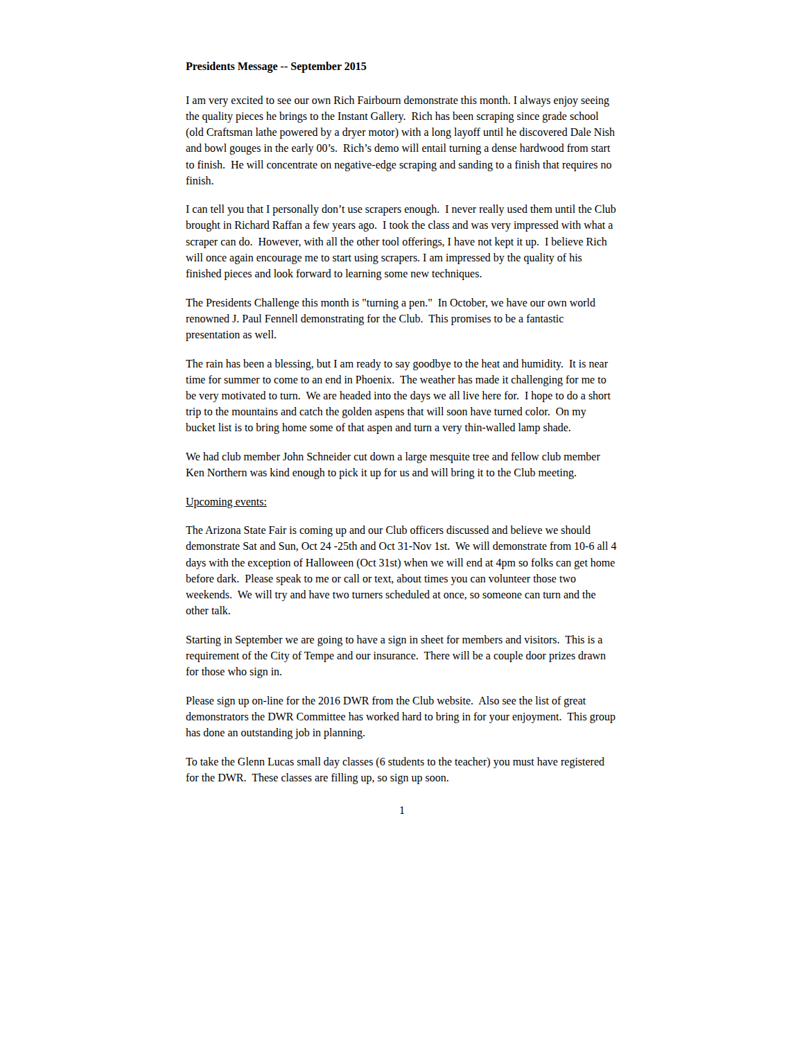Presidents Message -- September 2015
I am very excited to see our own Rich Fairbourn demonstrate this month. I always enjoy seeing the quality pieces he brings to the Instant Gallery. Rich has been scraping since grade school (old Craftsman lathe powered by a dryer motor) with a long layoff until he discovered Dale Nish and bowl gouges in the early 00’s. Rich’s demo will entail turning a dense hardwood from start to finish. He will concentrate on negative-edge scraping and sanding to a finish that requires no finish.
I can tell you that I personally don’t use scrapers enough. I never really used them until the Club brought in Richard Raffan a few years ago. I took the class and was very impressed with what a scraper can do. However, with all the other tool offerings, I have not kept it up. I believe Rich will once again encourage me to start using scrapers. I am impressed by the quality of his finished pieces and look forward to learning some new techniques.
The Presidents Challenge this month is "turning a pen." In October, we have our own world renowned J. Paul Fennell demonstrating for the Club. This promises to be a fantastic presentation as well.
The rain has been a blessing, but I am ready to say goodbye to the heat and humidity. It is near time for summer to come to an end in Phoenix. The weather has made it challenging for me to be very motivated to turn. We are headed into the days we all live here for. I hope to do a short trip to the mountains and catch the golden aspens that will soon have turned color. On my bucket list is to bring home some of that aspen and turn a very thin-walled lamp shade.
We had club member John Schneider cut down a large mesquite tree and fellow club member Ken Northern was kind enough to pick it up for us and will bring it to the Club meeting.
Upcoming events:
The Arizona State Fair is coming up and our Club officers discussed and believe we should demonstrate Sat and Sun, Oct 24 -25th and Oct 31-Nov 1st. We will demonstrate from 10-6 all 4 days with the exception of Halloween (Oct 31st) when we will end at 4pm so folks can get home before dark. Please speak to me or call or text, about times you can volunteer those two weekends. We will try and have two turners scheduled at once, so someone can turn and the other talk.
Starting in September we are going to have a sign in sheet for members and visitors. This is a requirement of the City of Tempe and our insurance. There will be a couple door prizes drawn for those who sign in.
Please sign up on-line for the 2016 DWR from the Club website. Also see the list of great demonstrators the DWR Committee has worked hard to bring in for your enjoyment. This group has done an outstanding job in planning.
To take the Glenn Lucas small day classes (6 students to the teacher) you must have registered for the DWR. These classes are filling up, so sign up soon.
1